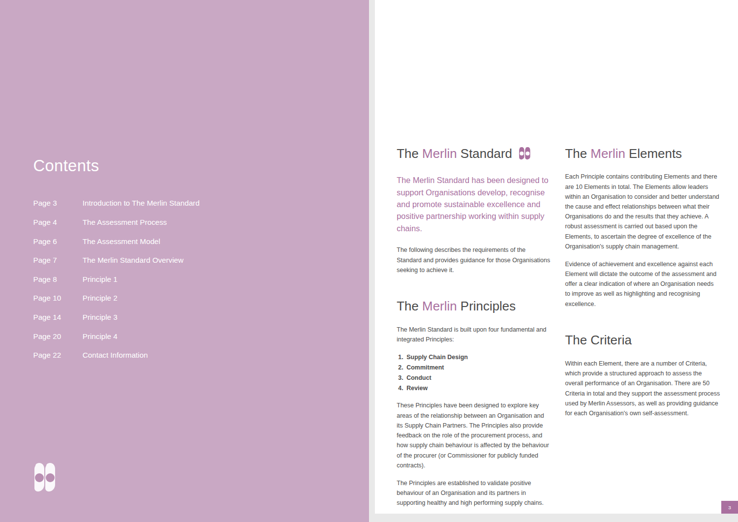Contents
| Page 3 | Introduction to The Merlin Standard |
| Page 4 | The Assessment Process |
| Page 6 | The Assessment Model |
| Page 7 | The Merlin Standard Overview |
| Page 8 | Principle 1 |
| Page 10 | Principle 2 |
| Page 14 | Principle 3 |
| Page 20 | Principle 4 |
| Page 22 | Contact Information |
The Merlin Standard
The Merlin Standard has been designed to support Organisations develop, recognise and promote sustainable excellence and positive partnership working within supply chains.
The following describes the requirements of the Standard and provides guidance for those Organisations seeking to achieve it.
The Merlin Principles
The Merlin Standard is built upon four fundamental and integrated Principles:
Supply Chain Design
Commitment
Conduct
Review
These Principles have been designed to explore key areas of the relationship between an Organisation and its Supply Chain Partners. The Principles also provide feedback on the role of the procurement process, and how supply chain behaviour is affected by the behaviour of the procurer (or Commissioner for publicly funded contracts).
The Principles are established to validate positive behaviour of an Organisation and its partners in supporting healthy and high performing supply chains.
The Merlin Elements
Each Principle contains contributing Elements and there are 10 Elements in total. The Elements allow leaders within an Organisation to consider and better understand the cause and effect relationships between what their Organisations do and the results that they achieve. A robust assessment is carried out based upon the Elements, to ascertain the degree of excellence of the Organisation's supply chain management.
Evidence of achievement and excellence against each Element will dictate the outcome of the assessment and offer a clear indication of where an Organisation needs to improve as well as highlighting and recognising excellence.
The Criteria
Within each Element, there are a number of Criteria, which provide a structured approach to assess the overall performance of an Organisation. There are 50 Criteria in total and they support the assessment process used by Merlin Assessors, as well as providing guidance for each Organisation's own self-assessment.
3